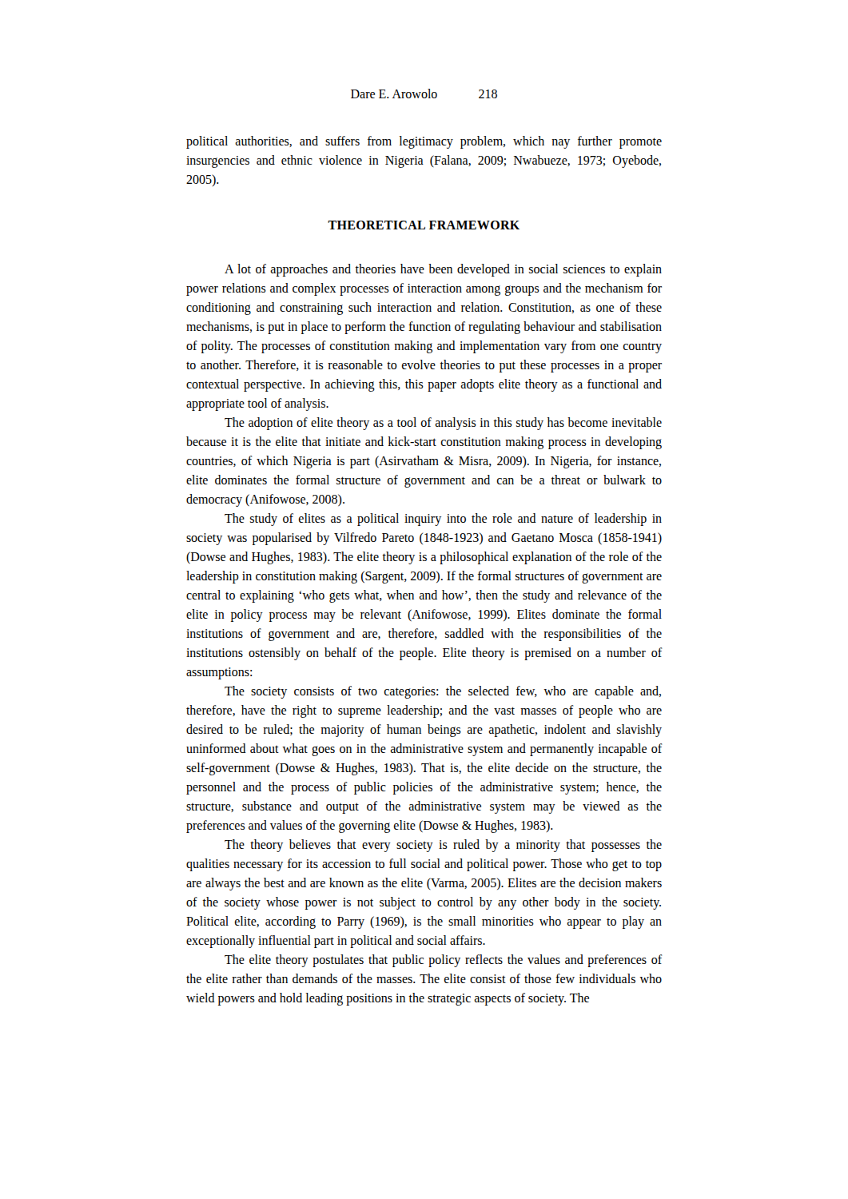Dare E. Arowolo 218
political authorities, and suffers from legitimacy problem, which nay further promote insurgencies and ethnic violence in Nigeria (Falana, 2009; Nwabueze, 1973; Oyebode, 2005).
THEORETICAL FRAMEWORK
A lot of approaches and theories have been developed in social sciences to explain power relations and complex processes of interaction among groups and the mechanism for conditioning and constraining such interaction and relation. Constitution, as one of these mechanisms, is put in place to perform the function of regulating behaviour and stabilisation of polity. The processes of constitution making and implementation vary from one country to another. Therefore, it is reasonable to evolve theories to put these processes in a proper contextual perspective. In achieving this, this paper adopts elite theory as a functional and appropriate tool of analysis.
The adoption of elite theory as a tool of analysis in this study has become inevitable because it is the elite that initiate and kick-start constitution making process in developing countries, of which Nigeria is part (Asirvatham & Misra, 2009). In Nigeria, for instance, elite dominates the formal structure of government and can be a threat or bulwark to democracy (Anifowose, 2008).
The study of elites as a political inquiry into the role and nature of leadership in society was popularised by Vilfredo Pareto (1848-1923) and Gaetano Mosca (1858-1941) (Dowse and Hughes, 1983). The elite theory is a philosophical explanation of the role of the leadership in constitution making (Sargent, 2009). If the formal structures of government are central to explaining ‘who gets what, when and how’, then the study and relevance of the elite in policy process may be relevant (Anifowose, 1999). Elites dominate the formal institutions of government and are, therefore, saddled with the responsibilities of the institutions ostensibly on behalf of the people. Elite theory is premised on a number of assumptions:
The society consists of two categories: the selected few, who are capable and, therefore, have the right to supreme leadership; and the vast masses of people who are desired to be ruled; the majority of human beings are apathetic, indolent and slavishly uninformed about what goes on in the administrative system and permanently incapable of self-government (Dowse & Hughes, 1983). That is, the elite decide on the structure, the personnel and the process of public policies of the administrative system; hence, the structure, substance and output of the administrative system may be viewed as the preferences and values of the governing elite (Dowse & Hughes, 1983).
The theory believes that every society is ruled by a minority that possesses the qualities necessary for its accession to full social and political power. Those who get to top are always the best and are known as the elite (Varma, 2005). Elites are the decision makers of the society whose power is not subject to control by any other body in the society. Political elite, according to Parry (1969), is the small minorities who appear to play an exceptionally influential part in political and social affairs.
The elite theory postulates that public policy reflects the values and preferences of the elite rather than demands of the masses. The elite consist of those few individuals who wield powers and hold leading positions in the strategic aspects of society. The